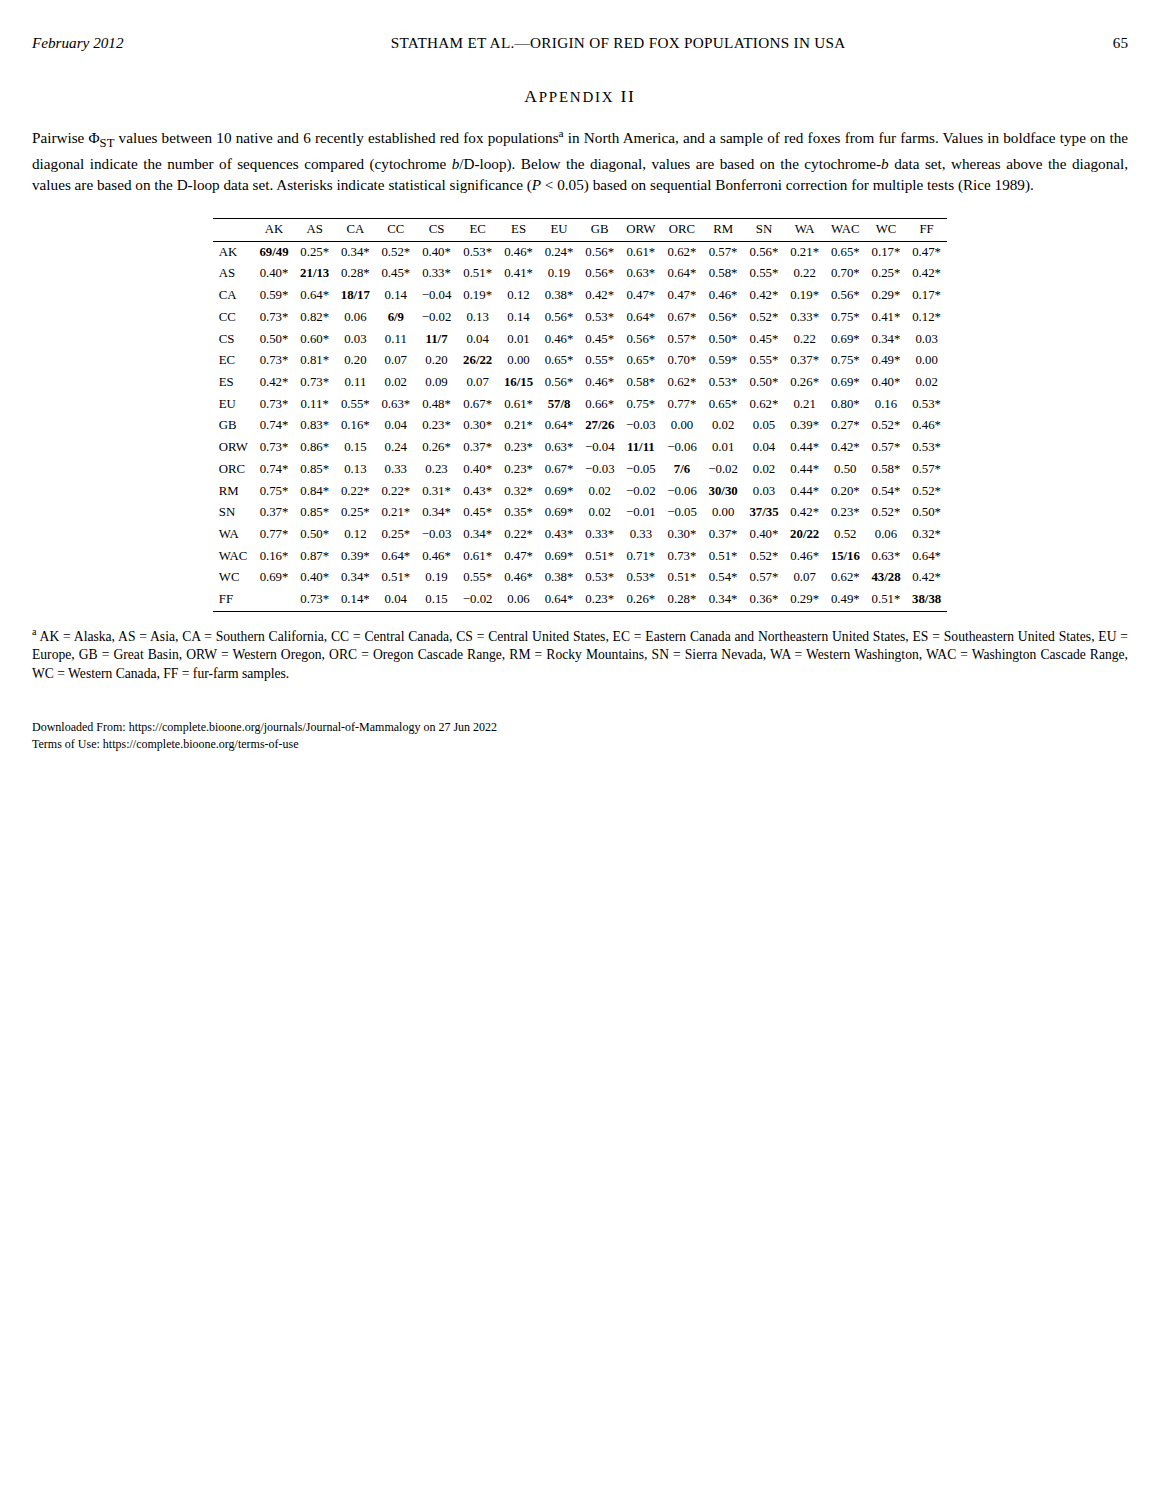February 2012 STATHAM ET AL.—ORIGIN OF RED FOX POPULATIONS IN USA 65
APPENDIX II
Pairwise ΦST values between 10 native and 6 recently established red fox populationsa in North America, and a sample of red foxes from fur farms. Values in boldface type on the diagonal indicate the number of sequences compared (cytochrome b/D-loop). Below the diagonal, values are based on the cytochrome-b data set, whereas above the diagonal, values are based on the D-loop data set. Asterisks indicate statistical significance (P < 0.05) based on sequential Bonferroni correction for multiple tests (Rice 1989).
| | AK | AS | CA | CC | CS | EC | ES | EU | GB | ORW | ORC | RM | SN | WA | WAC | WC | FF |
| --- | --- | --- | --- | --- | --- | --- | --- | --- | --- | --- | --- | --- | --- | --- | --- | --- | --- |
| AK | 69/49 | 0.25* | 0.34* | 0.52* | 0.40* | 0.53* | 0.46* | 0.24* | 0.56* | 0.61* | 0.62* | 0.57* | 0.56* | 0.21* | 0.65* | 0.17* | 0.47* |
| AS | 0.40* | 21/13 | 0.28* | 0.45* | 0.33* | 0.51* | 0.41* | 0.19 | 0.56* | 0.63* | 0.64* | 0.58* | 0.55* | 0.22 | 0.70* | 0.25* | 0.42* |
| CA | 0.59* | 0.64* | 18/17 | 0.14 | −0.04 | 0.19* | 0.12 | 0.38* | 0.42* | 0.47* | 0.47* | 0.46* | 0.42* | 0.19* | 0.56* | 0.29* | 0.17* |
| CC | 0.73* | 0.82* | 0.06 | 6/9 | −0.02 | 0.13 | 0.14 | 0.56* | 0.53* | 0.64* | 0.67* | 0.56* | 0.52* | 0.33* | 0.75* | 0.41* | 0.12* |
| CS | 0.50* | 0.60* | 0.03 | 0.11 | 11/7 | 0.04 | 0.01 | 0.46* | 0.45* | 0.56* | 0.57* | 0.50* | 0.45* | 0.22 | 0.69* | 0.34* | 0.03 |
| EC | 0.73* | 0.81* | 0.20 | 0.07 | 0.20 | 26/22 | 0.00 | 0.65* | 0.55* | 0.65* | 0.70* | 0.59* | 0.55* | 0.37* | 0.75* | 0.49* | 0.00 |
| ES | 0.42* | 0.73* | 0.11 | 0.02 | 0.09 | 0.07 | 16/15 | 0.56* | 0.46* | 0.58* | 0.62* | 0.53* | 0.50* | 0.26* | 0.69* | 0.40* | 0.02 |
| EU | 0.73* | 0.11* | 0.55* | 0.63* | 0.48* | 0.67* | 0.61* | 57/8 | 0.66* | 0.75* | 0.77* | 0.65* | 0.62* | 0.21 | 0.80* | 0.16 | 0.53* |
| GB | 0.74* | 0.83* | 0.16* | 0.04 | 0.23* | 0.30* | 0.21* | 0.64* | 27/26 | −0.03 | 0.00 | 0.02 | 0.05 | 0.39* | 0.27* | 0.52* | 0.46* |
| ORW | 0.73* | 0.86* | 0.15 | 0.24 | 0.26* | 0.37* | 0.23* | 0.63* | −0.04 | 11/11 | −0.06 | 0.01 | 0.04 | 0.44* | 0.42* | 0.57* | 0.53* |
| ORC | 0.74* | 0.85* | 0.13 | 0.33 | 0.23 | 0.40* | 0.23* | 0.67* | −0.03 | −0.05 | 7/6 | −0.02 | 0.02 | 0.44* | 0.50 | 0.58* | 0.57* |
| RM | 0.75* | 0.84* | 0.22* | 0.22* | 0.31* | 0.43* | 0.32* | 0.69* | 0.02 | −0.02 | −0.06 | 30/30 | 0.03 | 0.44* | 0.20* | 0.54* | 0.52* |
| SN | 0.37* | 0.85* | 0.25* | 0.21* | 0.34* | 0.45* | 0.35* | 0.69* | 0.02 | −0.01 | −0.05 | 0.00 | 37/35 | 0.42* | 0.23* | 0.52* | 0.50* |
| WA | 0.77* | 0.50* | 0.12 | 0.25* | −0.03 | 0.34* | 0.22* | 0.43* | 0.33* | 0.33 | 0.30* | 0.37* | 0.40* | 20/22 | 0.52 | 0.06 | 0.32* |
| WAC | 0.16* | 0.87* | 0.39* | 0.64* | 0.46* | 0.61* | 0.47* | 0.69* | 0.51* | 0.71* | 0.73* | 0.51* | 0.52* | 0.46* | 15/16 | 0.63* | 0.64* |
| WC | 0.69* | 0.40* | 0.34* | 0.51* | 0.19 | 0.55* | 0.46* | 0.38* | 0.53* | 0.53* | 0.51* | 0.54* | 0.57* | 0.07 | 0.62* | 43/28 | 0.42* |
| FF | | 0.73* | 0.14* | 0.04 | 0.15 | −0.02 | 0.06 | 0.64* | 0.23* | 0.26* | 0.28* | 0.34* | 0.36* | 0.29* | 0.49* | 0.51* | 38/38 |
a AK = Alaska, AS = Asia, CA = Southern California, CC = Central Canada, CS = Central United States, EC = Eastern Canada and Northeastern United States, ES = Southeastern United States, EU = Europe, GB = Great Basin, ORW = Western Oregon, ORC = Oregon Cascade Range, RM = Rocky Mountains, SN = Sierra Nevada, WA = Western Washington, WAC = Washington Cascade Range, WC = Western Canada, FF = fur-farm samples.
Downloaded From: https://complete.bioone.org/journals/Journal-of-Mammalogy on 27 Jun 2022
Terms of Use: https://complete.bioone.org/terms-of-use